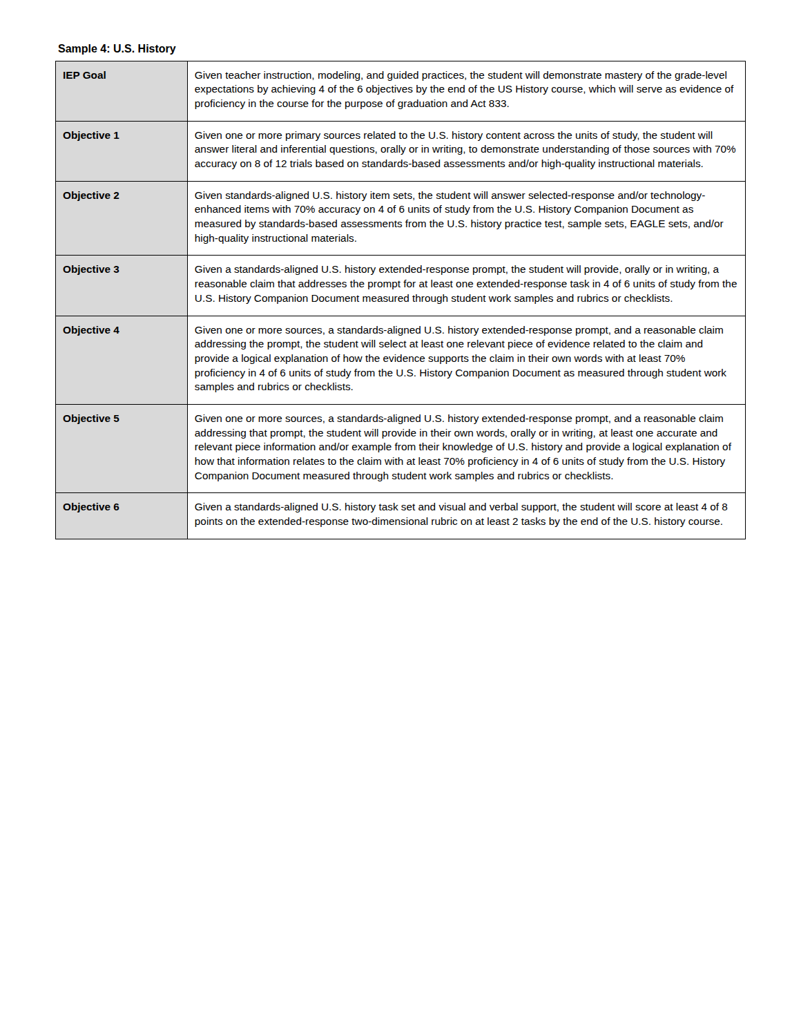Sample 4: U.S. History
| IEP Goal | Given teacher instruction, modeling, and guided practices, the student will demonstrate mastery of the grade-level expectations by achieving 4 of the 6 objectives by the end of the US History course, which will serve as evidence of proficiency in the course for the purpose of graduation and Act 833. |
| Objective 1 | Given one or more primary sources related to the U.S. history content across the units of study, the student will answer literal and inferential questions, orally or in writing, to demonstrate understanding of those sources with 70% accuracy on 8 of 12 trials based on standards-based assessments and/or high-quality instructional materials. |
| Objective 2 | Given standards-aligned U.S. history item sets, the student will answer selected-response and/or technology-enhanced items with 70% accuracy on 4 of 6 units of study from the U.S. History Companion Document as measured by standards-based assessments from the U.S. history practice test, sample sets, EAGLE sets, and/or high-quality instructional materials. |
| Objective 3 | Given a standards-aligned U.S. history extended-response prompt, the student will provide, orally or in writing, a reasonable claim that addresses the prompt for at least one extended-response task in 4 of 6 units of study from the U.S. History Companion Document measured through student work samples and rubrics or checklists. |
| Objective 4 | Given one or more sources, a standards-aligned U.S. history extended-response prompt, and a reasonable claim addressing the prompt, the student will select at least one relevant piece of evidence related to the claim and provide a logical explanation of how the evidence supports the claim in their own words with at least 70% proficiency in 4 of 6 units of study from the U.S. History Companion Document as measured through student work samples and rubrics or checklists. |
| Objective 5 | Given one or more sources, a standards-aligned U.S. history extended-response prompt, and a reasonable claim addressing that prompt, the student will provide in their own words, orally or in writing, at least one accurate and relevant piece information and/or example from their knowledge of U.S. history and provide a logical explanation of how that information relates to the claim with at least 70% proficiency in 4 of 6 units of study from the U.S. History Companion Document measured through student work samples and rubrics or checklists. |
| Objective 6 | Given a standards-aligned U.S. history task set and visual and verbal support, the student will score at least 4 of 8 points on the extended-response two-dimensional rubric on at least 2 tasks by the end of the U.S. history course. |